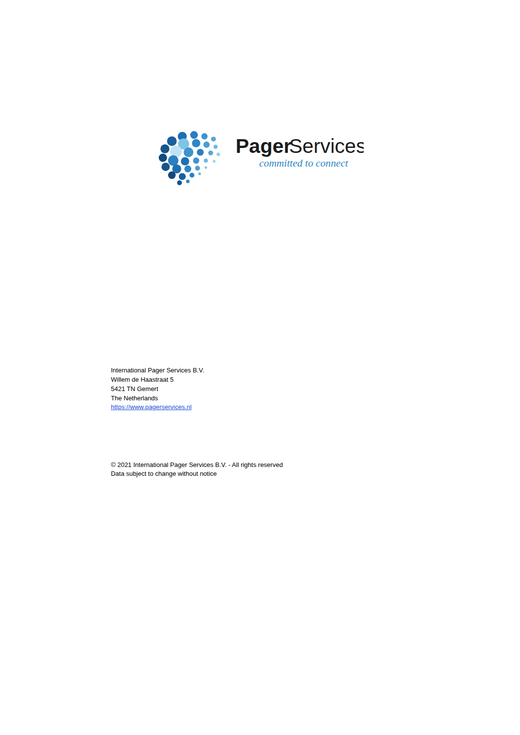Pager Services committed to connect
International Pager Services B.V.
Willem de Haastraat 5
5421 TN Gemert
The Netherlands
https://www.pagerservices.nl
© 2021 International Pager Services B.V. - All rights reserved
Data subject to change without notice